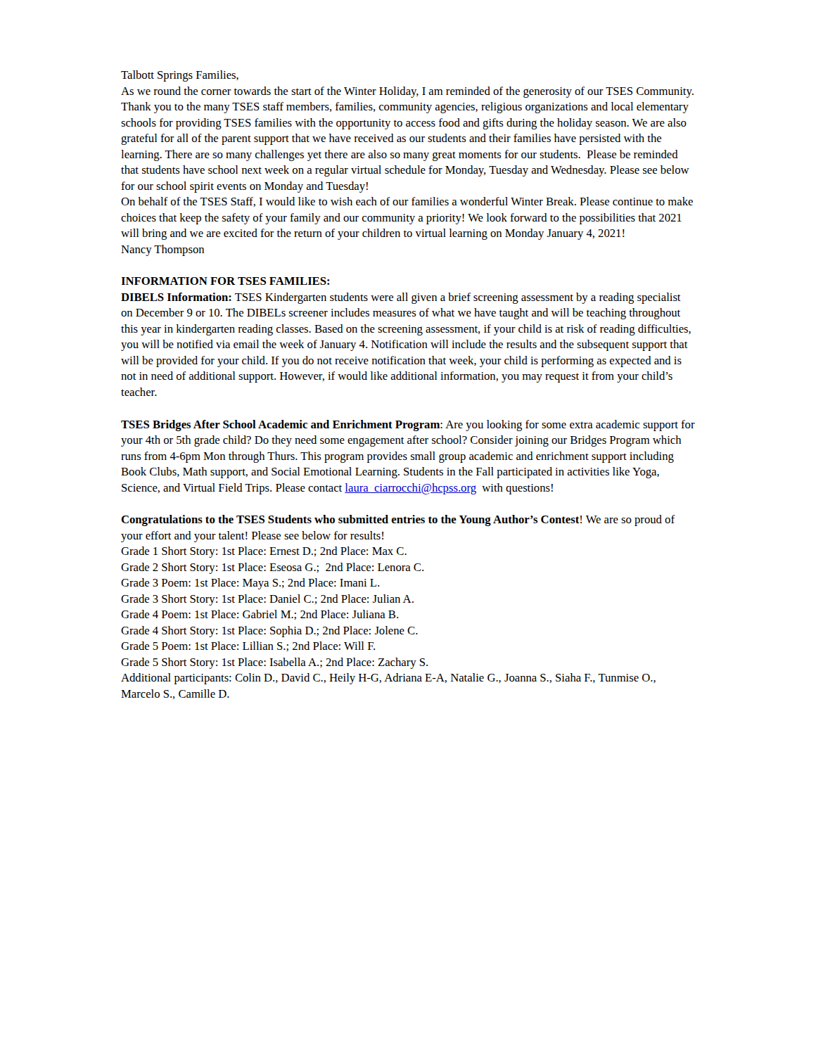Talbott Springs Families,
As we round the corner towards the start of the Winter Holiday, I am reminded of the generosity of our TSES Community. Thank you to the many TSES staff members, families, community agencies, religious organizations and local elementary schools for providing TSES families with the opportunity to access food and gifts during the holiday season. We are also grateful for all of the parent support that we have received as our students and their families have persisted with the learning. There are so many challenges yet there are also so many great moments for our students. Please be reminded that students have school next week on a regular virtual schedule for Monday, Tuesday and Wednesday. Please see below for our school spirit events on Monday and Tuesday!
On behalf of the TSES Staff, I would like to wish each of our families a wonderful Winter Break. Please continue to make choices that keep the safety of your family and our community a priority! We look forward to the possibilities that 2021 will bring and we are excited for the return of your children to virtual learning on Monday January 4, 2021!
Nancy Thompson
INFORMATION FOR TSES FAMILIES:
DIBELS Information: TSES Kindergarten students were all given a brief screening assessment by a reading specialist on December 9 or 10. The DIBELs screener includes measures of what we have taught and will be teaching throughout this year in kindergarten reading classes. Based on the screening assessment, if your child is at risk of reading difficulties, you will be notified via email the week of January 4. Notification will include the results and the subsequent support that will be provided for your child. If you do not receive notification that week, your child is performing as expected and is not in need of additional support. However, if would like additional information, you may request it from your child’s teacher.
TSES Bridges After School Academic and Enrichment Program: Are you looking for some extra academic support for your 4th or 5th grade child? Do they need some engagement after school? Consider joining our Bridges Program which runs from 4-6pm Mon through Thurs. This program provides small group academic and enrichment support including Book Clubs, Math support, and Social Emotional Learning. Students in the Fall participated in activities like Yoga, Science, and Virtual Field Trips. Please contact laura_ciarrocchi@hcpss.org with questions!
Congratulations to the TSES Students who submitted entries to the Young Author’s Contest! We are so proud of your effort and your talent! Please see below for results!
Grade 1 Short Story: 1st Place: Ernest D.; 2nd Place: Max C.
Grade 2 Short Story: 1st Place: Eseosa G.; 2nd Place: Lenora C.
Grade 3 Poem: 1st Place: Maya S.; 2nd Place: Imani L.
Grade 3 Short Story: 1st Place: Daniel C.; 2nd Place: Julian A.
Grade 4 Poem: 1st Place: Gabriel M.; 2nd Place: Juliana B.
Grade 4 Short Story: 1st Place: Sophia D.; 2nd Place: Jolene C.
Grade 5 Poem: 1st Place: Lillian S.; 2nd Place: Will F.
Grade 5 Short Story: 1st Place: Isabella A.; 2nd Place: Zachary S.
Additional participants: Colin D., David C., Heily H-G, Adriana E-A, Natalie G., Joanna S., Siaha F., Tunmise O., Marcelo S., Camille D.